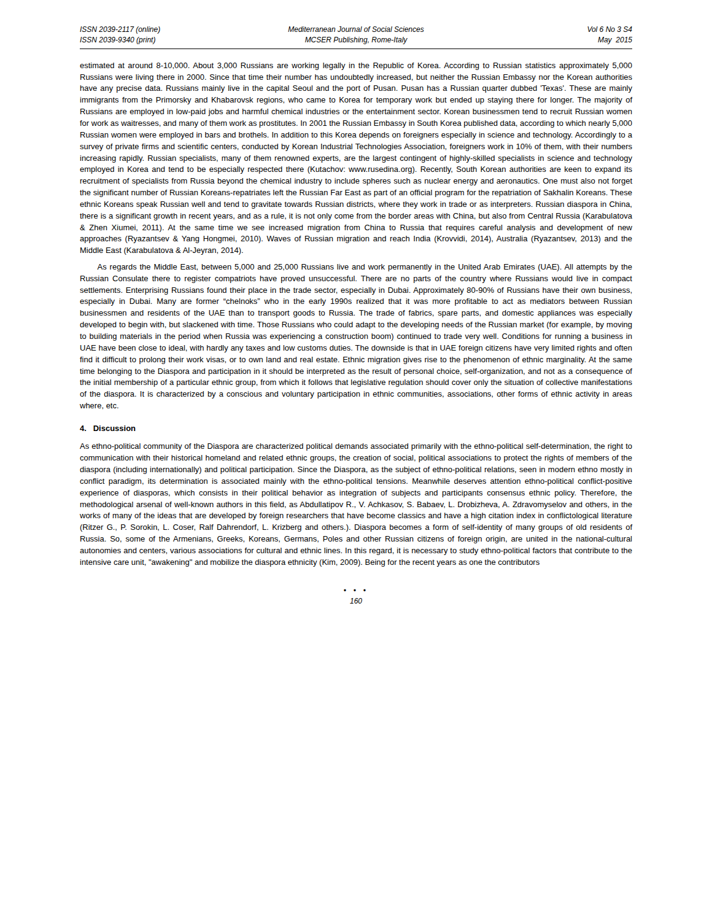| ISSN 2039-2117 (online) | Mediterranean Journal of Social Sciences | Vol 6 No 3 S4 |
| ISSN 2039-9340 (print) | MCSER Publishing, Rome-Italy | May 2015 |
estimated at around 8-10,000. About 3,000 Russians are working legally in the Republic of Korea. According to Russian statistics approximately 5,000 Russians were living there in 2000. Since that time their number has undoubtedly increased, but neither the Russian Embassy nor the Korean authorities have any precise data. Russians mainly live in the capital Seoul and the port of Pusan. Pusan has a Russian quarter dubbed 'Texas'. These are mainly immigrants from the Primorsky and Khabarovsk regions, who came to Korea for temporary work but ended up staying there for longer. The majority of Russians are employed in low-paid jobs and harmful chemical industries or the entertainment sector. Korean businessmen tend to recruit Russian women for work as waitresses, and many of them work as prostitutes. In 2001 the Russian Embassy in South Korea published data, according to which nearly 5,000 Russian women were employed in bars and brothels. In addition to this Korea depends on foreigners especially in science and technology. Accordingly to a survey of private firms and scientific centers, conducted by Korean Industrial Technologies Association, foreigners work in 10% of them, with their numbers increasing rapidly. Russian specialists, many of them renowned experts, are the largest contingent of highly-skilled specialists in science and technology employed in Korea and tend to be especially respected there (Kutachov: www.rusedina.org). Recently, South Korean authorities are keen to expand its recruitment of specialists from Russia beyond the chemical industry to include spheres such as nuclear energy and aeronautics. One must also not forget the significant number of Russian Koreans-repatriates left the Russian Far East as part of an official program for the repatriation of Sakhalin Koreans. These ethnic Koreans speak Russian well and tend to gravitate towards Russian districts, where they work in trade or as interpreters. Russian diaspora in China, there is a significant growth in recent years, and as a rule, it is not only come from the border areas with China, but also from Central Russia (Karabulatova & Zhen Xiumei, 2011). At the same time we see increased migration from China to Russia that requires careful analysis and development of new approaches (Ryazantsev & Yang Hongmei, 2010). Waves of Russian migration and reach India (Krovvidi, 2014), Australia (Ryazantsev, 2013) and the Middle East (Karabulatova & Al-Jeyran, 2014).
As regards the Middle East, between 5,000 and 25,000 Russians live and work permanently in the United Arab Emirates (UAE). All attempts by the Russian Consulate there to register compatriots have proved unsuccessful. There are no parts of the country where Russians would live in compact settlements. Enterprising Russians found their place in the trade sector, especially in Dubai. Approximately 80-90% of Russians have their own business, especially in Dubai. Many are former “chelnoks” who in the early 1990s realized that it was more profitable to act as mediators between Russian businessmen and residents of the UAE than to transport goods to Russia. The trade of fabrics, spare parts, and domestic appliances was especially developed to begin with, but slackened with time. Those Russians who could adapt to the developing needs of the Russian market (for example, by moving to building materials in the period when Russia was experiencing a construction boom) continued to trade very well. Conditions for running a business in UAE have been close to ideal, with hardly any taxes and low customs duties. The downside is that in UAE foreign citizens have very limited rights and often find it difficult to prolong their work visas, or to own land and real estate. Ethnic migration gives rise to the phenomenon of ethnic marginality. At the same time belonging to the Diaspora and participation in it should be interpreted as the result of personal choice, self-organization, and not as a consequence of the initial membership of a particular ethnic group, from which it follows that legislative regulation should cover only the situation of collective manifestations of the diaspora. It is characterized by a conscious and voluntary participation in ethnic communities, associations, other forms of ethnic activity in areas where, etc.
4. Discussion
As ethno-political community of the Diaspora are characterized political demands associated primarily with the ethno-political self-determination, the right to communication with their historical homeland and related ethnic groups, the creation of social, political associations to protect the rights of members of the diaspora (including internationally) and political participation. Since the Diaspora, as the subject of ethno-political relations, seen in modern ethno mostly in conflict paradigm, its determination is associated mainly with the ethno-political tensions. Meanwhile deserves attention ethno-political conflict-positive experience of diasporas, which consists in their political behavior as integration of subjects and participants consensus ethnic policy. Therefore, the methodological arsenal of well-known authors in this field, as Abdullatipov R., V. Achkasov, S. Babaev, L. Drobizheva, A. Zdravomyselov and others, in the works of many of the ideas that are developed by foreign researchers that have become classics and have a high citation index in conflictological literature (Ritzer G., P. Sorokin, L. Coser, Ralf Dahrendorf, L. Krizberg and others.). Diaspora becomes a form of self-identity of many groups of old residents of Russia. So, some of the Armenians, Greeks, Koreans, Germans, Poles and other Russian citizens of foreign origin, are united in the national-cultural autonomies and centers, various associations for cultural and ethnic lines. In this regard, it is necessary to study ethno-political factors that contribute to the intensive care unit, "awakening" and mobilize the diaspora ethnicity (Kim, 2009). Being for the recent years as one the contributors
• • •
160